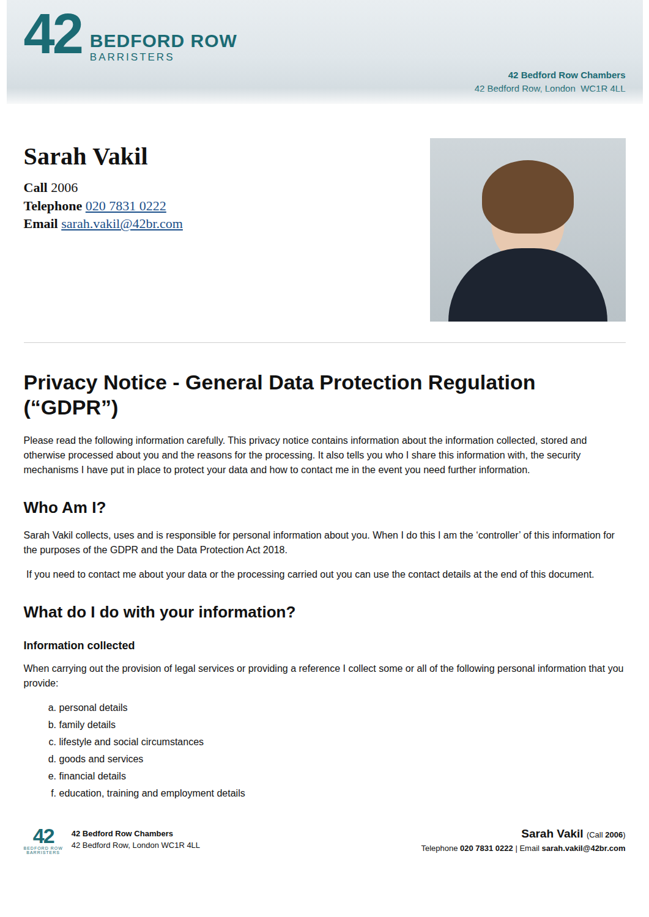42
BEDFORD ROW
BARRISTERS
42 Bedford Row Chambers
42 Bedford Row, London WC1R 4LL
Sarah Vakil
Call 2006
Telephone 020 7831 0222
Email sarah.vakil@42br.com
Privacy Notice - General Data Protection Regulation (“GDPR”)
Please read the following information carefully. This privacy notice contains information about the information collected, stored and otherwise processed about you and the reasons for the processing. It also tells you who I share this information with, the security mechanisms I have put in place to protect your data and how to contact me in the event you need further information.
Who Am I?
Sarah Vakil collects, uses and is responsible for personal information about you. When I do this I am the ‘controller’ of this information for the purposes of the GDPR and the Data Protection Act 2018.
If you need to contact me about your data or the processing carried out you can use the contact details at the end of this document.
What do I do with your information?
Information collected
When carrying out the provision of legal services or providing a reference I collect some or all of the following personal information that you provide:
personal details
family details
lifestyle and social circumstances
goods and services
financial details
education, training and employment details
42 BEDFORD ROW BARRISTERS
42 Bedford Row Chambers
42 Bedford Row, London WC1R 4LL
Sarah Vakil (Call 2006)
Telephone 020 7831 0222 | Email sarah.vakil@42br.com